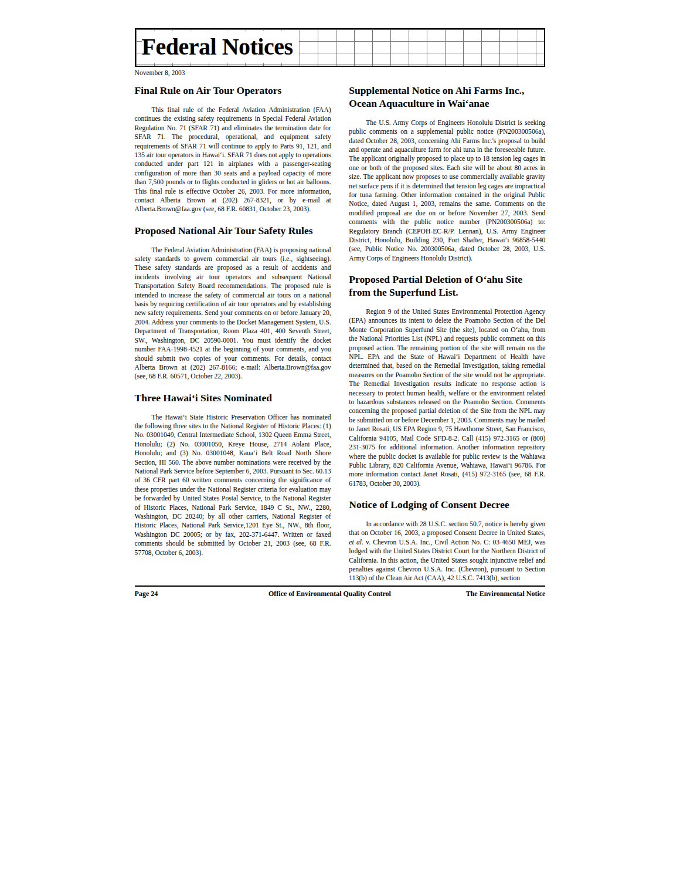Federal Notices
November 8, 2003
Final Rule on Air Tour Operators
This final rule of the Federal Aviation Administration (FAA) continues the existing safety requirements in Special Federal Aviation Regulation No. 71 (SFAR 71) and eliminates the termination date for SFAR 71. The procedural, operational, and equipment safety requirements of SFAR 71 will continue to apply to Parts 91, 121, and 135 air tour operators in Hawaiʻi. SFAR 71 does not apply to operations conducted under part 121 in airplanes with a passenger-seating configuration of more than 30 seats and a payload capacity of more than 7,500 pounds or to flights conducted in gliders or hot air balloons. This final rule is effective October 26, 2003. For more information, contact Alberta Brown at (202) 267-8321, or by e-mail at Alberta.Brown@faa.gov (see, 68 F.R. 60831, October 23, 2003).
Proposed National Air Tour Safety Rules
The Federal Aviation Administration (FAA) is proposing national safety standards to govern commercial air tours (i.e., sightseeing). These safety standards are proposed as a result of accidents and incidents involving air tour operators and subsequent National Transportation Safety Board recommendations. The proposed rule is intended to increase the safety of commercial air tours on a national basis by requiring certification of air tour operators and by establishing new safety requirements. Send your comments on or before January 20, 2004. Address your comments to the Docket Management System, U.S. Department of Transportation, Room Plaza 401, 400 Seventh Street, SW., Washington, DC 20590-0001. You must identify the docket number FAA-1998-4521 at the beginning of your comments, and you should submit two copies of your comments. For details, contact Alberta Brown at (202) 267-8166; e-mail: Alberta.Brown@faa.gov (see, 68 F.R. 60571, October 22, 2003).
Three Hawaiʻi Sites Nominated
The Hawaiʻi State Historic Preservation Officer has nominated the following three sites to the National Register of Historic Places: (1) No. 03001049, Central Intermediate School, 1302 Queen Emma Street, Honolulu; (2) No. 03001050, Kreye House, 2714 Aolani Place, Honolulu; and (3) No. 03001048, Kauaʻi Belt Road North Shore Section, HI 560. The above number nominations were received by the National Park Service before September 6, 2003. Pursuant to Sec. 60.13 of 36 CFR part 60 written comments concerning the significance of these properties under the National Register criteria for evaluation may be forwarded by United States Postal Service, to the National Register of Historic Places, National Park Service, 1849 C St., NW., 2280, Washington, DC 20240; by all other carriers, National Register of Historic Places, National Park Service,1201 Eye St., NW., 8th floor, Washington DC 20005; or by fax, 202-371-6447. Written or faxed comments should be submitted by October 21, 2003 (see, 68 F.R. 57708, October 6, 2003).
Supplemental Notice on Ahi Farms Inc., Ocean Aquaculture in Waiʻanae
The U.S. Army Corps of Engineers Honolulu District is seeking public comments on a supplemental public notice (PN200300506a), dated October 28, 2003, concerning Ahi Farms Inc.'s proposal to build and operate and aquaculture farm for ahi tuna in the foreseeable future. The applicant originally proposed to place up to 18 tension leg cages in one or both of the proposed sites. Each site will be about 80 acres in size. The applicant now proposes to use commercially available gravity net surface pens if it is determined that tension leg cages are impractical for tuna farming. Other information contained in the original Public Notice, dated August 1, 2003, remains the same. Comments on the modified proposal are due on or before November 27, 2003. Send comments with the public notice number (PN200300506a) to: Regulatory Branch (CEPOH-EC-R/P. Lennan), U.S. Army Engineer District, Honolulu, Building 230, Fort Shafter, Hawaiʻi 96858-5440 (see, Public Notice No. 200300506a, dated October 28, 2003, U.S. Army Corps of Engineers Honolulu District).
Proposed Partial Deletion of Oʻahu Site from the Superfund List.
Region 9 of the United States Environmental Protection Agency (EPA) announces its intent to delete the Poamoho Section of the Del Monte Corporation Superfund Site (the site), located on Oʻahu, from the National Priorities List (NPL) and requests public comment on this proposed action. The remaining portion of the site will remain on the NPL. EPA and the State of Hawaiʻi Department of Health have determined that, based on the Remedial Investigation, taking remedial measures on the Poamoho Section of the site would not be appropriate. The Remedial Investigation results indicate no response action is necessary to protect human health, welfare or the environment related to hazardous substances released on the Poamoho Section. Comments concerning the proposed partial deletion of the Site from the NPL may be submitted on or before December 1, 2003. Comments may be mailed to Janet Rosati, US EPA Region 9, 75 Hawthorne Street, San Francisco, California 94105, Mail Code SFD-8-2. Call (415) 972-3165 or (800) 231-3075 for additional information. Another information repository where the public docket is available for public review is the Wahiawa Public Library, 820 California Avenue, Wahiawa, Hawaiʻi 96786. For more information contact Janet Rosati, (415) 972-3165 (see, 68 F.R. 61783, October 30, 2003).
Notice of Lodging of Consent Decree
In accordance with 28 U.S.C. section 50.7, notice is hereby given that on October 16, 2003, a proposed Consent Decree in United States, et al. v. Chevron U.S.A. Inc., Civil Action No. C: 03-4650 MEJ, was lodged with the United States District Court for the Northern District of California. In this action, the United States sought injunctive relief and penalties against Chevron U.S.A. Inc. (Chevron), pursuant to Section 113(b) of the Clean Air Act (CAA), 42 U.S.C. 7413(b), section
Page 24
Office of Environmental Quality Control
The Environmental Notice